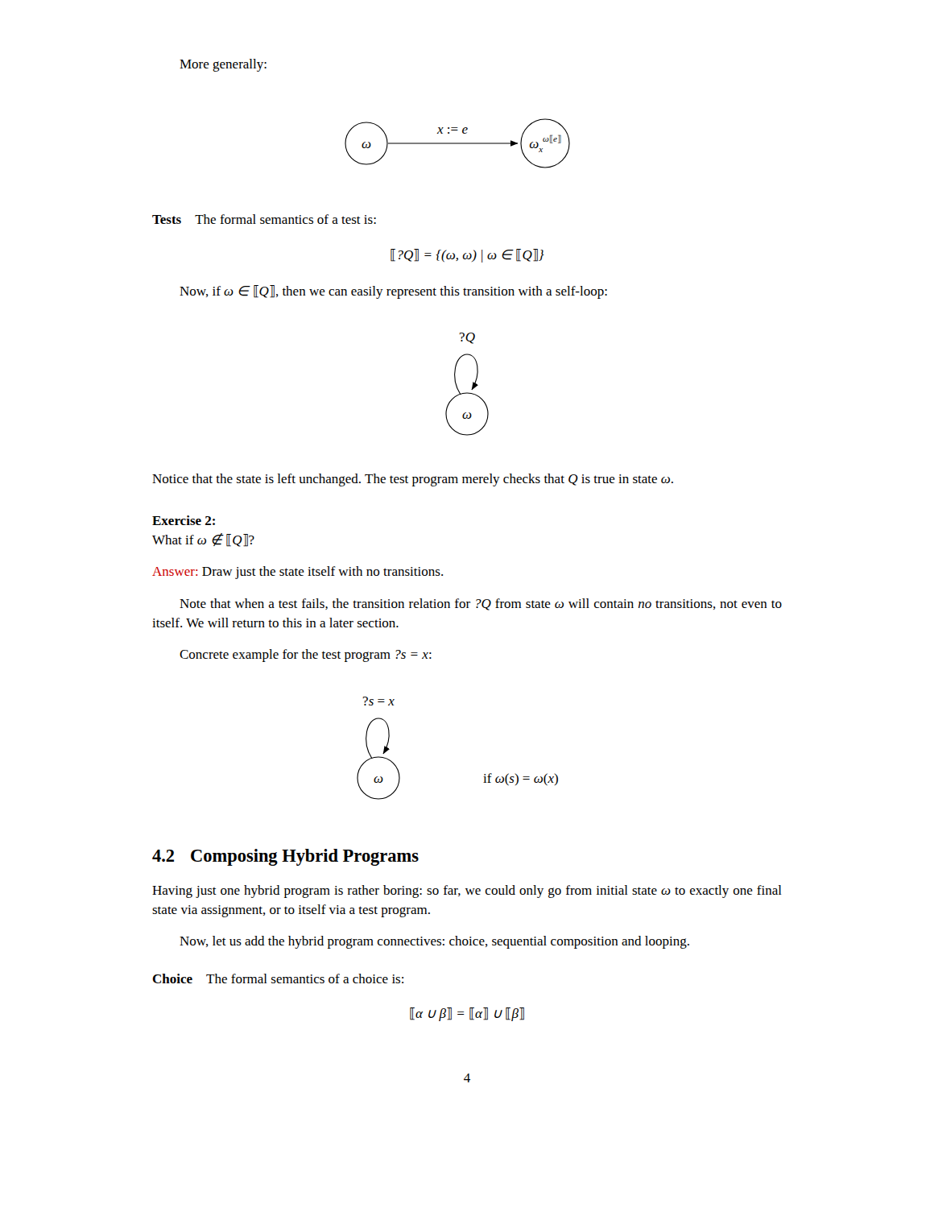More generally:
ω x := e ωxω⟦e⟧
Tests The formal semantics of a test is:
⟦?Q⟧ = {(ω, ω) | ω ∈ ⟦Q⟧}
Now, if ω ∈ ⟦Q⟧, then we can easily represent this transition with a self-loop:
?Q ω
Notice that the state is left unchanged. The test program merely checks that Q is true in state ω.
Exercise 2:
What if ω ∉ ⟦Q⟧?
Answer: Draw just the state itself with no transitions.
Note that when a test fails, the transition relation for ?Q from state ω will contain no transitions, not even to itself. We will return to this in a later section.
Concrete example for the test program ?s = x:
?s = x ω if ω(s) = ω(x)
4.2 Composing Hybrid Programs
Having just one hybrid program is rather boring: so far, we could only go from initial state ω to exactly one final state via assignment, or to itself via a test program.
Now, let us add the hybrid program connectives: choice, sequential composition and looping.
Choice The formal semantics of a choice is:
⟦α ∪ β⟧ = ⟦α⟧ ∪ ⟦β⟧
4